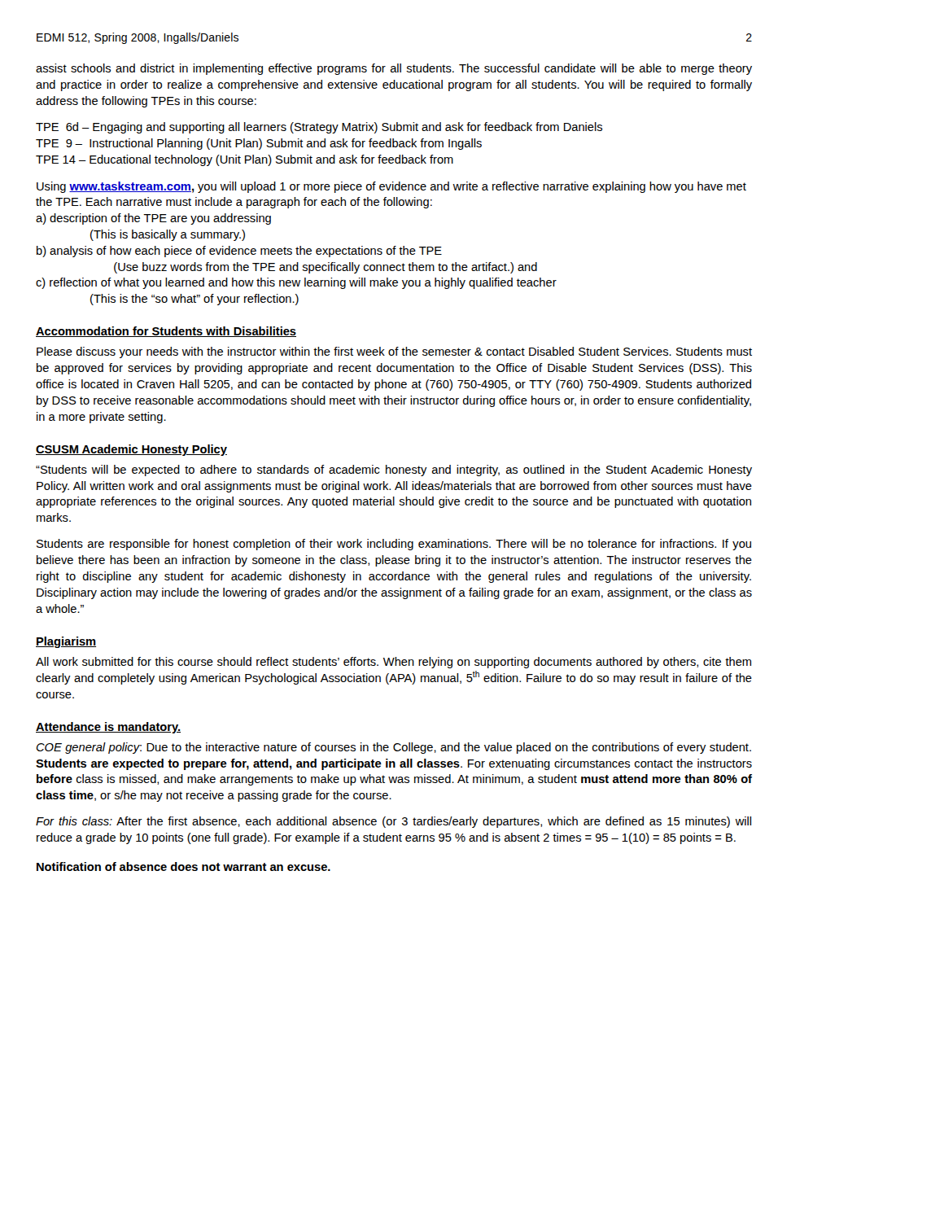EDMI 512, Spring 2008, Ingalls/Daniels 2
assist schools and district in implementing effective programs for all students. The successful candidate will be able to merge theory and practice in order to realize a comprehensive and extensive educational program for all students. You will be required to formally address the following TPEs in this course:
TPE 6d – Engaging and supporting all learners (Strategy Matrix) Submit and ask for feedback from Daniels
TPE 9 – Instructional Planning (Unit Plan) Submit and ask for feedback from Ingalls
TPE 14 – Educational technology (Unit Plan) Submit and ask for feedback from
Using www.taskstream.com, you will upload 1 or more piece of evidence and write a reflective narrative explaining how you have met the TPE. Each narrative must include a paragraph for each of the following:
a) description of the TPE are you addressing
(This is basically a summary.)
b) analysis of how each piece of evidence meets the expectations of the TPE
(Use buzz words from the TPE and specifically connect them to the artifact.) and
c) reflection of what you learned and how this new learning will make you a highly qualified teacher
(This is the “so what” of your reflection.)
Accommodation for Students with Disabilities
Please discuss your needs with the instructor within the first week of the semester & contact Disabled Student Services. Students must be approved for services by providing appropriate and recent documentation to the Office of Disable Student Services (DSS). This office is located in Craven Hall 5205, and can be contacted by phone at (760) 750-4905, or TTY (760) 750-4909. Students authorized by DSS to receive reasonable accommodations should meet with their instructor during office hours or, in order to ensure confidentiality, in a more private setting.
CSUSM Academic Honesty Policy
“Students will be expected to adhere to standards of academic honesty and integrity, as outlined in the Student Academic Honesty Policy. All written work and oral assignments must be original work. All ideas/materials that are borrowed from other sources must have appropriate references to the original sources. Any quoted material should give credit to the source and be punctuated with quotation marks.
Students are responsible for honest completion of their work including examinations. There will be no tolerance for infractions. If you believe there has been an infraction by someone in the class, please bring it to the instructor’s attention. The instructor reserves the right to discipline any student for academic dishonesty in accordance with the general rules and regulations of the university. Disciplinary action may include the lowering of grades and/or the assignment of a failing grade for an exam, assignment, or the class as a whole.”
Plagiarism
All work submitted for this course should reflect students’ efforts. When relying on supporting documents authored by others, cite them clearly and completely using American Psychological Association (APA) manual, 5th edition. Failure to do so may result in failure of the course.
Attendance is mandatory.
COE general policy: Due to the interactive nature of courses in the College, and the value placed on the contributions of every student. Students are expected to prepare for, attend, and participate in all classes. For extenuating circumstances contact the instructors before class is missed, and make arrangements to make up what was missed. At minimum, a student must attend more than 80% of class time, or s/he may not receive a passing grade for the course.
For this class: After the first absence, each additional absence (or 3 tardies/early departures, which are defined as 15 minutes) will reduce a grade by 10 points (one full grade). For example if a student earns 95 % and is absent 2 times = 95 – 1(10) = 85 points = B.
Notification of absence does not warrant an excuse.